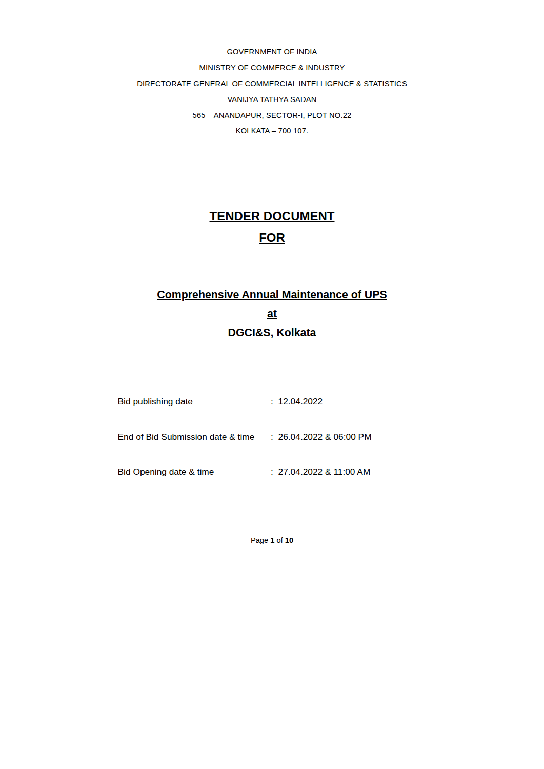GOVERNMENT OF INDIA
MINISTRY OF COMMERCE & INDUSTRY
DIRECTORATE GENERAL OF COMMERCIAL INTELLIGENCE & STATISTICS
VANIJYA TATHYA SADAN
565 – ANANDAPUR, SECTOR-I, PLOT NO.22
KOLKATA – 700 107.
TENDER DOCUMENT
FOR
Comprehensive Annual Maintenance of UPS
at
DGCI&S, Kolkata
| Bid publishing date | : | 12.04.2022 |
| End of Bid Submission date & time | : | 26.04.2022 & 06:00 PM |
| Bid Opening date & time | : | 27.04.2022 & 11:00 AM |
Page 1 of 10